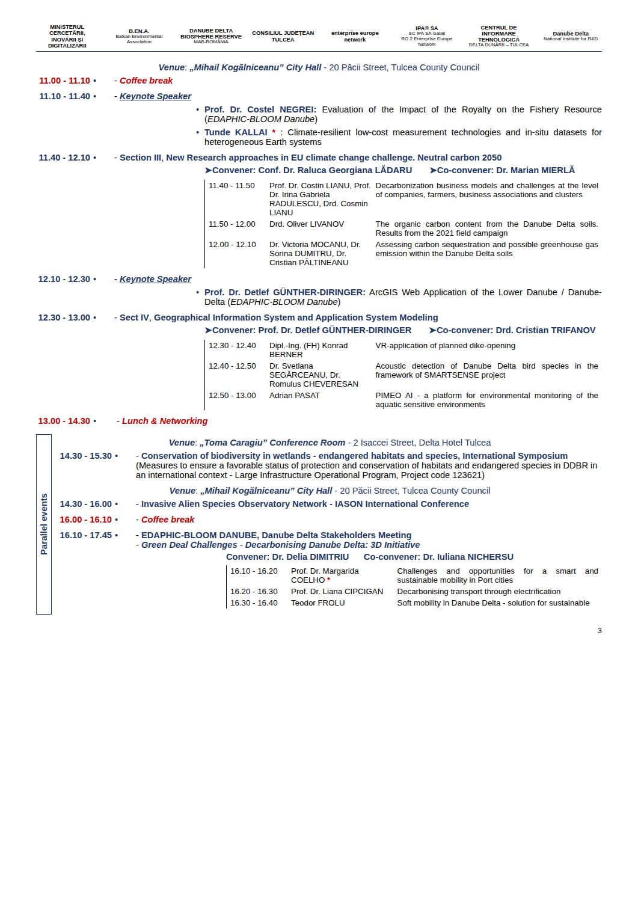MINISTERUL CERCETĂRII,
INOVĂRII ȘI DIGITALIZĂRII
B.EN.A. Balkan Environmental Association
DANUBE DELTA BIOSPHERE RESERVEMAB-ROMÂNIA
CONSILIUL JUDEȚEAN TULCEA
enterprise europe network
IPA® SASC IPA SA Galați
RO 2 Enterprise Europe Network
CENTRUL DE INFORMARE TEHNOLOGICĂDELTA DUNĂRII – TULCEA
Danube Delta National Institute for R&D
Venue: „Mihail Kogălniceanu” City Hall - 20 Păcii Street, Tulcea County Council
11.00 - 11.10 - Coffee break
11.10 - 11.40 - Keynote Speaker
Prof. Dr. Costel NEGREI: Evaluation of the Impact of the Royalty on the Fishery Resource (EDAPHIC-BLOOM Danube)
Tunde KALLAI * : Climate-resilient low-cost measurement technologies and in-situ datasets for heterogeneous Earth systems
11.40 - 12.10 - Section III, New Research approaches in EU climate change challenge. Neutral carbon 2050
Convener: Conf. Dr. Raluca Georgiana LĂDARU Co-convener: Dr. Marian MIERLĂ
| 11.40 - 11.50 | Prof. Dr. Costin LIANU, Prof. Dr. Irina Gabriela RADULESCU, Drd. Cosmin LIANU | Decarbonization business models and challenges at the level of companies, farmers, business associations and clusters |
| 11.50 - 12.00 | Drd. Oliver LIVANOV | The organic carbon content from the Danube Delta soils. Results from the 2021 field campaign |
| 12.00 - 12.10 | Dr. Victoria MOCANU, Dr. Sorina DUMITRU, Dr. Cristian PĂLTINEANU | Assessing carbon sequestration and possible greenhouse gas emission within the Danube Delta soils |
12.10 - 12.30 - Keynote Speaker
Prof. Dr. Detlef GÜNTHER-DIRINGER: ArcGIS Web Application of the Lower Danube / Danube-Delta (EDAPHIC-BLOOM Danube)
12.30 - 13.00 - Sect IV, Geographical Information System and Application System Modeling
Convener: Prof. Dr. Detlef GÜNTHER-DIRINGER Co-convener: Drd. Cristian TRIFANOV
| 12.30 - 12.40 | Dipl.-Ing. (FH) Konrad BERNER | VR-application of planned dike-opening |
| 12.40 - 12.50 | Dr. Svetlana SEGĂRCEANU, Dr. Romulus CHEVERESAN | Acoustic detection of Danube Delta bird species in the framework of SMARTSENSE project |
| 12.50 - 13.00 | Adrian PASAT | PIMEO AI - a platform for environmental monitoring of the aquatic sensitive environments |
13.00 - 14.30 - Lunch & Networking
Parallel events
Venue: „Toma Caragiu” Conference Room - 2 Isaccei Street, Delta Hotel Tulcea
14.30 - 15.30 - Conservation of biodiversity in wetlands - endangered habitats and species, International Symposium (Measures to ensure a favorable status of protection and conservation of habitats and endangered species in DDBR in an international context - Large Infrastructure Operational Program, Project code 123621)
Venue: „Mihail Kogălniceanu” City Hall - 20 Păcii Street, Tulcea County Council
14.30 - 16.00 - Invasive Alien Species Observatory Network - IASON International Conference
16.00 - 16.10 - Coffee break
16.10 - 17.45 - EDAPHIC-BLOOM DANUBE, Danube Delta Stakeholders Meeting
- Green Deal Challenges - Decarbonising Danube Delta: 3D Initiative
Convener: Dr. Delia DIMITRIU Co-convener: Dr. Iuliana NICHERSU
| 16.10 - 16.20 | Prof. Dr. Margarida COELHO * | Challenges and opportunities for a smart and sustainable mobility in Port cities |
| 16.20 - 16.30 | Prof. Dr. Liana CIPCIGAN | Decarbonising transport through electrification |
| 16.30 - 16.40 | Teodor FROLU | Soft mobility in Danube Delta - solution for sustainable |
3